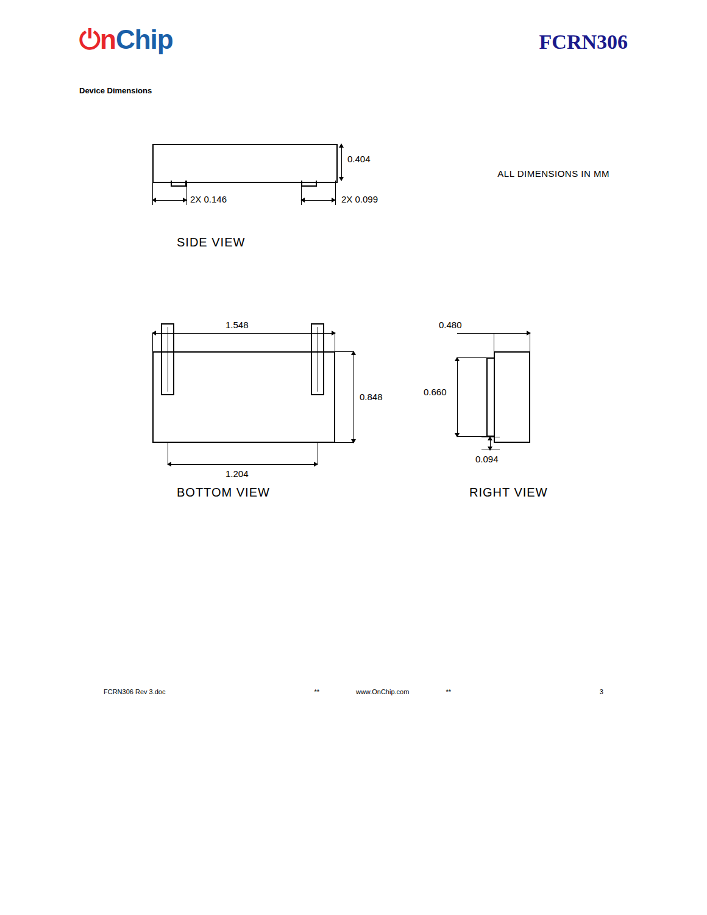⏻nChip
FCRN306
Device Dimensions
ALL DIMENSIONS IN MM
0.404
2X 0.146
2X 0.099
SIDE VIEW
1.548
0.848
1.204
BOTTOM VIEW
0.480
0.660
0.094
RIGHT VIEW
FCRN306 Rev 3.doc
** www.OnChip.com **
3